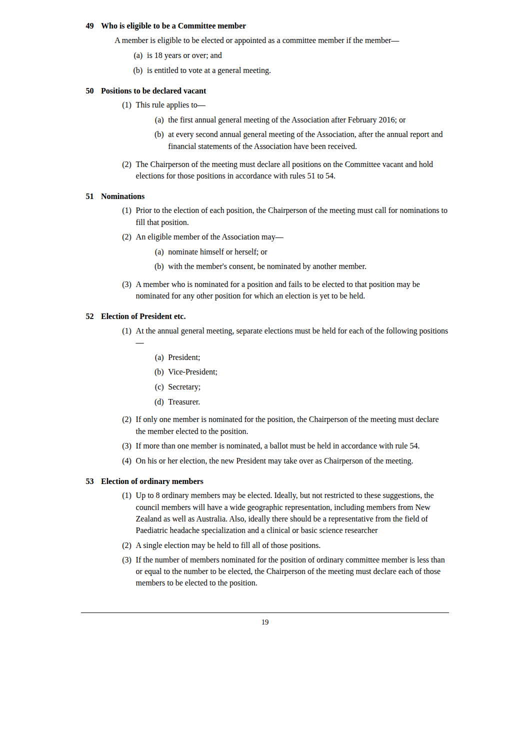49 Who is eligible to be a Committee member
A member is eligible to be elected or appointed as a committee member if the member—
(a) is 18 years or over; and
(b) is entitled to vote at a general meeting.
50 Positions to be declared vacant
(1) This rule applies to—
(a) the first annual general meeting of the Association after February 2016; or
(b) at every second annual general meeting of the Association, after the annual report and financial statements of the Association have been received.
(2) The Chairperson of the meeting must declare all positions on the Committee vacant and hold elections for those positions in accordance with rules 51 to 54.
51 Nominations
(1) Prior to the election of each position, the Chairperson of the meeting must call for nominations to fill that position.
(2) An eligible member of the Association may—
(a) nominate himself or herself; or
(b) with the member's consent, be nominated by another member.
(3) A member who is nominated for a position and fails to be elected to that position may be nominated for any other position for which an election is yet to be held.
52 Election of President etc.
(1) At the annual general meeting, separate elections must be held for each of the following positions—
(a) President;
(b) Vice-President;
(c) Secretary;
(d) Treasurer.
(2) If only one member is nominated for the position, the Chairperson of the meeting must declare the member elected to the position.
(3) If more than one member is nominated, a ballot must be held in accordance with rule 54.
(4) On his or her election, the new President may take over as Chairperson of the meeting.
53 Election of ordinary members
(1) Up to 8 ordinary members may be elected. Ideally, but not restricted to these suggestions, the council members will have a wide geographic representation, including members from New Zealand as well as Australia. Also, ideally there should be a representative from the field of Paediatric headache specialization and a clinical or basic science researcher
(2) A single election may be held to fill all of those positions.
(3) If the number of members nominated for the position of ordinary committee member is less than or equal to the number to be elected, the Chairperson of the meeting must declare each of those members to be elected to the position.
19